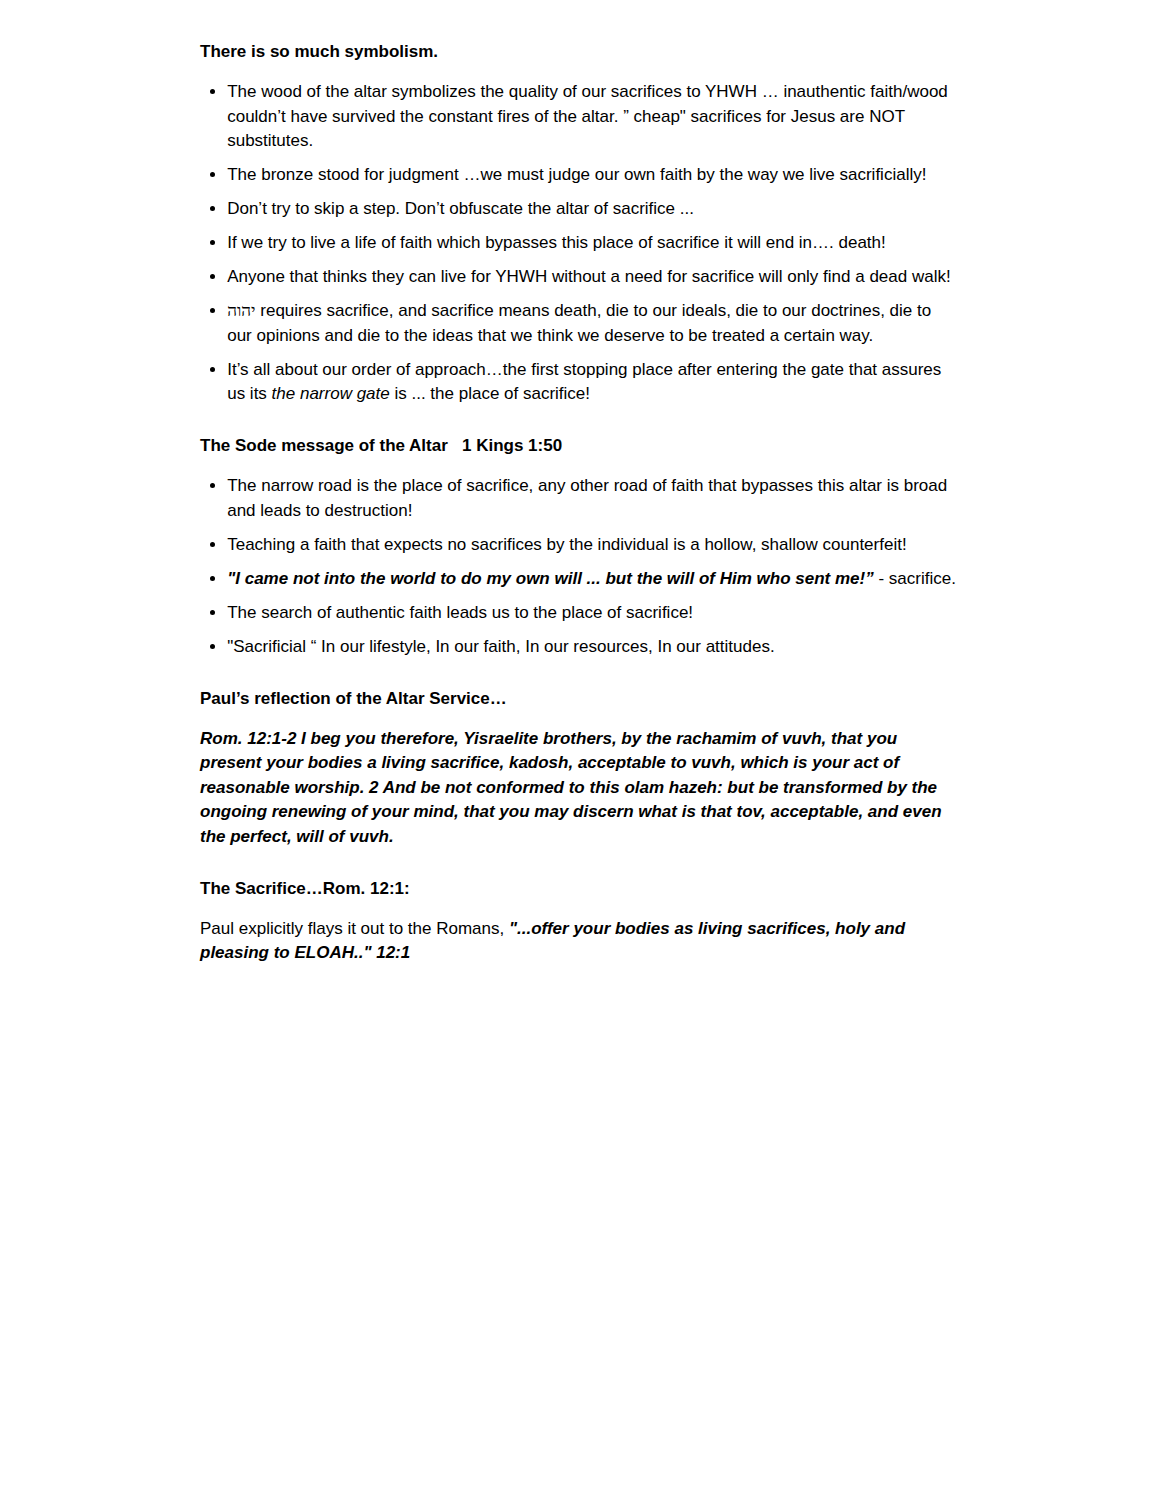There is so much symbolism.
The wood of the altar symbolizes the quality of our sacrifices to YHWH … inauthentic faith/wood couldn’t have survived the constant fires of the altar. ” cheap" sacrifices for Jesus are NOT substitutes.
The bronze stood for judgment …we must judge our own faith by the way we live sacrificially!
Don’t try to skip a step. Don’t obfuscate the altar of sacrifice ...
If we try to live a life of faith which bypasses this place of sacrifice it will end in…. death!
Anyone that thinks they can live for YHWH without a need for sacrifice will only find a dead walk!
יהוה requires sacrifice, and sacrifice means death, die to our ideals, die to our doctrines, die to our opinions and die to the ideas that we think we deserve to be treated a certain way.
It’s all about our order of approach…the first stopping place after entering the gate that assures us its the narrow gate is ... the place of sacrifice!
The Sode message of the Altar 1 Kings 1:50
The narrow road is the place of sacrifice, any other road of faith that bypasses this altar is broad and leads to destruction!
Teaching a faith that expects no sacrifices by the individual is a hollow, shallow counterfeit!
"I came not into the world to do my own will ... but the will of Him who sent me!” - sacrifice.
The search of authentic faith leads us to the place of sacrifice!
"Sacrificial “ In our lifestyle, In our faith, In our resources, In our attitudes.
Paul’s reflection of the Altar Service…
Rom. 12:1-2 I beg you therefore, Yisraelite brothers, by the rachamim of vuvh, that you present your bodies a living sacrifice, kadosh, acceptable to vuvh, which is your act of reasonable worship. 2 And be not conformed to this olam hazeh: but be transformed by the ongoing renewing of your mind, that you may discern what is that tov, acceptable, and even the perfect, will of vuvh.
The Sacrifice…Rom. 12:1:
Paul explicitly flays it out to the Romans, "...offer your bodies as living sacrifices, holy and pleasing to ELOAH.." 12:1